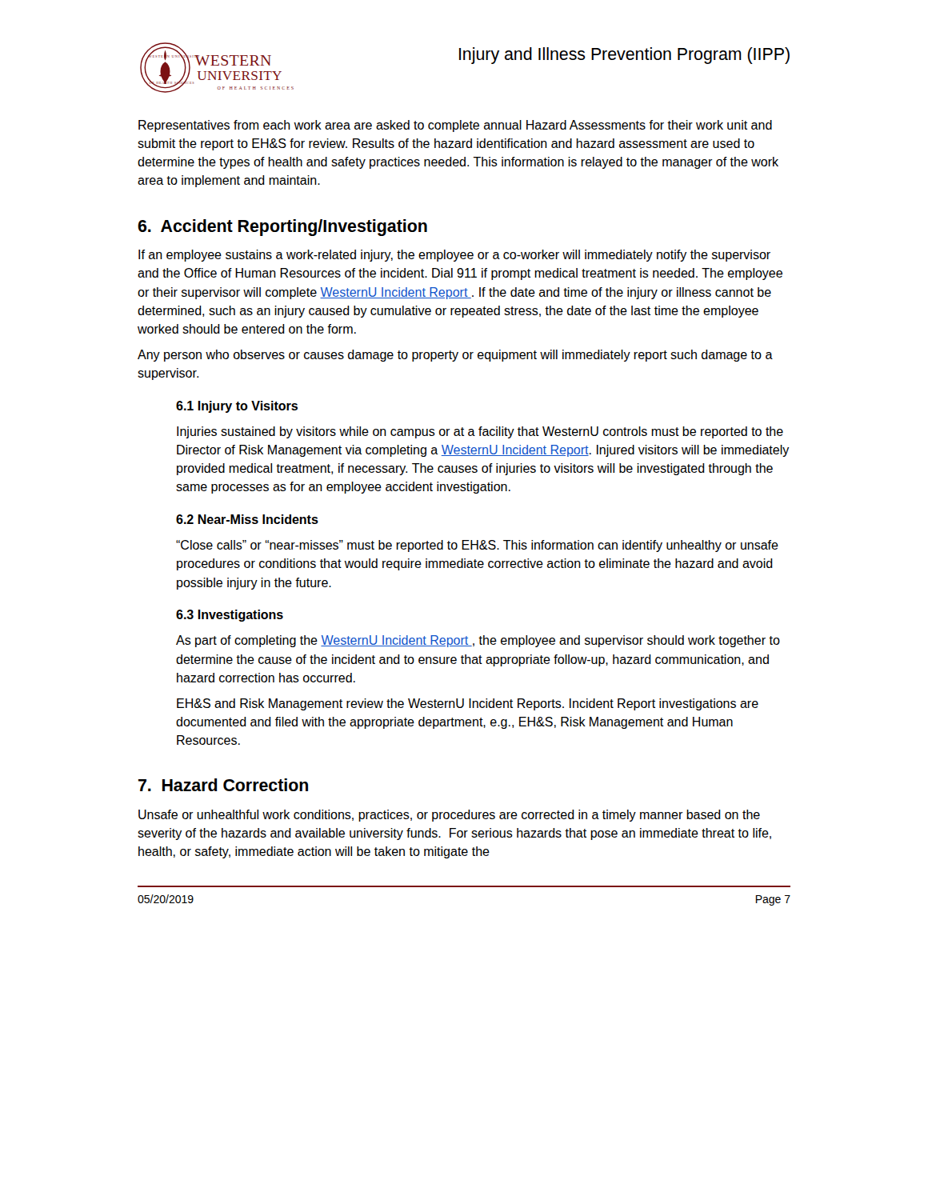WESTERN UNIVERSITY OF HEALTH SCIENCES WESTERN UNIVERSITY OF HEALTH SCIENCES
Injury and Illness Prevention Program (IIPP)
Representatives from each work area are asked to complete annual Hazard Assessments for their work unit and submit the report to EH&S for review. Results of the hazard identification and hazard assessment are used to determine the types of health and safety practices needed. This information is relayed to the manager of the work area to implement and maintain.
6. Accident Reporting/Investigation
If an employee sustains a work-related injury, the employee or a co-worker will immediately notify the supervisor and the Office of Human Resources of the incident. Dial 911 if prompt medical treatment is needed. The employee or their supervisor will complete WesternU Incident Report . If the date and time of the injury or illness cannot be determined, such as an injury caused by cumulative or repeated stress, the date of the last time the employee worked should be entered on the form.
Any person who observes or causes damage to property or equipment will immediately report such damage to a supervisor.
6.1 Injury to Visitors
Injuries sustained by visitors while on campus or at a facility that WesternU controls must be reported to the Director of Risk Management via completing a WesternU Incident Report. Injured visitors will be immediately provided medical treatment, if necessary. The causes of injuries to visitors will be investigated through the same processes as for an employee accident investigation.
6.2 Near-Miss Incidents
“Close calls” or “near-misses” must be reported to EH&S. This information can identify unhealthy or unsafe procedures or conditions that would require immediate corrective action to eliminate the hazard and avoid possible injury in the future.
6.3 Investigations
As part of completing the WesternU Incident Report , the employee and supervisor should work together to determine the cause of the incident and to ensure that appropriate follow-up, hazard communication, and hazard correction has occurred.
EH&S and Risk Management review the WesternU Incident Reports. Incident Report investigations are documented and filed with the appropriate department, e.g., EH&S, Risk Management and Human Resources.
7. Hazard Correction
Unsafe or unhealthful work conditions, practices, or procedures are corrected in a timely manner based on the severity of the hazards and available university funds. For serious hazards that pose an immediate threat to life, health, or safety, immediate action will be taken to mitigate the
05/20/2019 Page 7